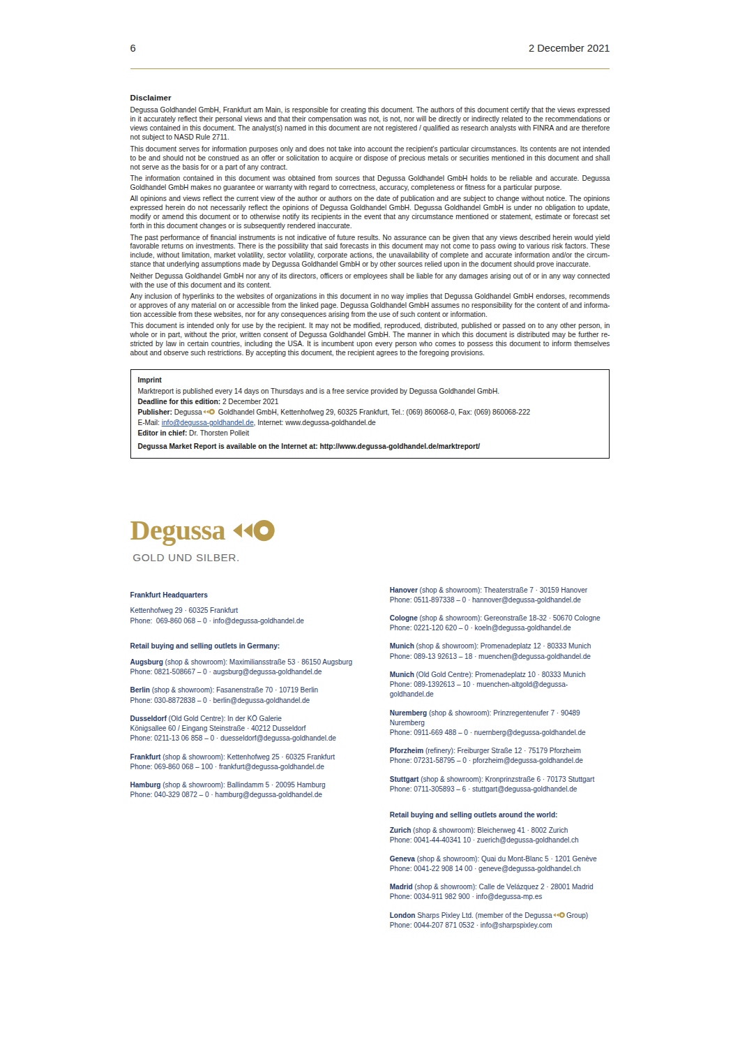6
2 December 2021
Disclaimer
Degussa Goldhandel GmbH, Frankfurt am Main, is responsible for creating this document. The authors of this document certify that the views expressed in it accurately reflect their personal views and that their compensation was not, is not, nor will be directly or indirectly related to the recommendations or views contained in this document. The analyst(s) named in this document are not registered / qualified as research analysts with FINRA and are therefore not subject to NASD Rule 2711.
This document serves for information purposes only and does not take into account the recipient's particular circumstances. Its contents are not intended to be and should not be construed as an offer or solicitation to acquire or dispose of precious metals or securities mentioned in this document and shall not serve as the basis for or a part of any contract.
The information contained in this document was obtained from sources that Degussa Goldhandel GmbH holds to be reliable and accurate. Degussa Goldhandel GmbH makes no guarantee or warranty with regard to correctness, accuracy, completeness or fitness for a particular purpose.
All opinions and views reflect the current view of the author or authors on the date of publication and are subject to change without notice. The opinions expressed herein do not necessarily reflect the opinions of Degussa Goldhandel GmbH. Degussa Goldhandel GmbH is under no obligation to update, modify or amend this document or to otherwise notify its recipients in the event that any circumstance mentioned or statement, estimate or forecast set forth in this document changes or is subsequently rendered inaccurate.
The past performance of financial instruments is not indicative of future results. No assurance can be given that any views described herein would yield favorable returns on investments. There is the possibility that said forecasts in this document may not come to pass owing to various risk factors. These include, without limitation, market volatility, sector volatility, corporate actions, the unavailability of complete and accurate information and/or the circumstance that underlying assumptions made by Degussa Goldhandel GmbH or by other sources relied upon in the document should prove inaccurate.
Neither Degussa Goldhandel GmbH nor any of its directors, officers or employees shall be liable for any damages arising out of or in any way connected with the use of this document and its content.
Any inclusion of hyperlinks to the websites of organizations in this document in no way implies that Degussa Goldhandel GmbH endorses, recommends or approves of any material on or accessible from the linked page. Degussa Goldhandel GmbH assumes no responsibility for the content of and information accessible from these websites, nor for any consequences arising from the use of such content or information.
This document is intended only for use by the recipient. It may not be modified, reproduced, distributed, published or passed on to any other person, in whole or in part, without the prior, written consent of Degussa Goldhandel GmbH. The manner in which this document is distributed may be further restricted by law in certain countries, including the USA. It is incumbent upon every person who comes to possess this document to inform themselves about and observe such restrictions. By accepting this document, the recipient agrees to the foregoing provisions.
Imprint
Marktreport is published every 14 days on Thursdays and is a free service provided by Degussa Goldhandel GmbH.
Deadline for this edition: 2 December 2021
Publisher: Degussa Goldhandel GmbH, Kettenhofweg 29, 60325 Frankfurt, Tel.: (069) 860068-0, Fax: (069) 860068-222
E-Mail: info@degussa-goldhandel.de, Internet: www.degussa-goldhandel.de
Editor in chief: Dr. Thorsten Polleit
Degussa Market Report is available on the Internet at: http://www.degussa-goldhandel.de/marktreport/
Degussa
GOLD UND SILBER.
Frankfurt Headquarters
Kettenhofweg 29 · 60325 Frankfurt
Phone: 069-860 068 – 0 · info@degussa-goldhandel.de
Retail buying and selling outlets in Germany:
Augsburg (shop & showroom): Maximiliansstraße 53 · 86150 Augsburg
Phone: 0821-508667 – 0 · augsburg@degussa-goldhandel.de
Berlin (shop & showroom): Fasanenstraße 70 · 10719 Berlin
Phone: 030-8872838 – 0 · berlin@degussa-goldhandel.de
Dusseldorf (Old Gold Centre): In der KÖ Galerie
Königsallee 60 / Eingang Steinstraße · 40212 Dusseldorf
Phone: 0211-13 06 858 – 0 · duesseldorf@degussa-goldhandel.de
Frankfurt (shop & showroom): Kettenhofweg 25 · 60325 Frankfurt
Phone: 069-860 068 – 100 · frankfurt@degussa-goldhandel.de
Hamburg (shop & showroom): Ballindamm 5 · 20095 Hamburg
Phone: 040-329 0872 – 0 · hamburg@degussa-goldhandel.de
Hanover (shop & showroom): Theaterstraße 7 · 30159 Hanover
Phone: 0511-897338 – 0 · hannover@degussa-goldhandel.de
Cologne (shop & showroom): Gereonstraße 18-32 · 50670 Cologne
Phone: 0221-120 620 – 0 · koeln@degussa-goldhandel.de
Munich (shop & showroom): Promenadeplatz 12 · 80333 Munich
Phone: 089-13 92613 – 18 · muenchen@degussa-goldhandel.de
Munich (Old Gold Centre): Promenadeplatz 10 · 80333 Munich
Phone: 089-1392613 – 10 · muenchen-altgold@degussa-goldhandel.de
Nuremberg (shop & showroom): Prinzregentenufer 7 · 90489 Nuremberg
Phone: 0911-669 488 – 0 · nuernberg@degussa-goldhandel.de
Pforzheim (refinery): Freiburger Straße 12 · 75179 Pforzheim
Phone: 07231-58795 – 0 · pforzheim@degussa-goldhandel.de
Stuttgart (shop & showroom): Kronprinzstraße 6 · 70173 Stuttgart
Phone: 0711-305893 – 6 · stuttgart@degussa-goldhandel.de
Retail buying and selling outlets around the world:
Zurich (shop & showroom): Bleicherweg 41 · 8002 Zurich
Phone: 0041-44-40341 10 · zuerich@degussa-goldhandel.ch
Geneva (shop & showroom): Quai du Mont-Blanc 5 · 1201 Genève
Phone: 0041-22 908 14 00 · geneve@degussa-goldhandel.ch
Madrid (shop & showroom): Calle de Velázquez 2 · 28001 Madrid
Phone: 0034-911 982 900 · info@degussa-mp.es
London Sharps Pixley Ltd. (member of the DegussaGroup)
Phone: 0044-207 871 0532 · info@sharpspixley.com